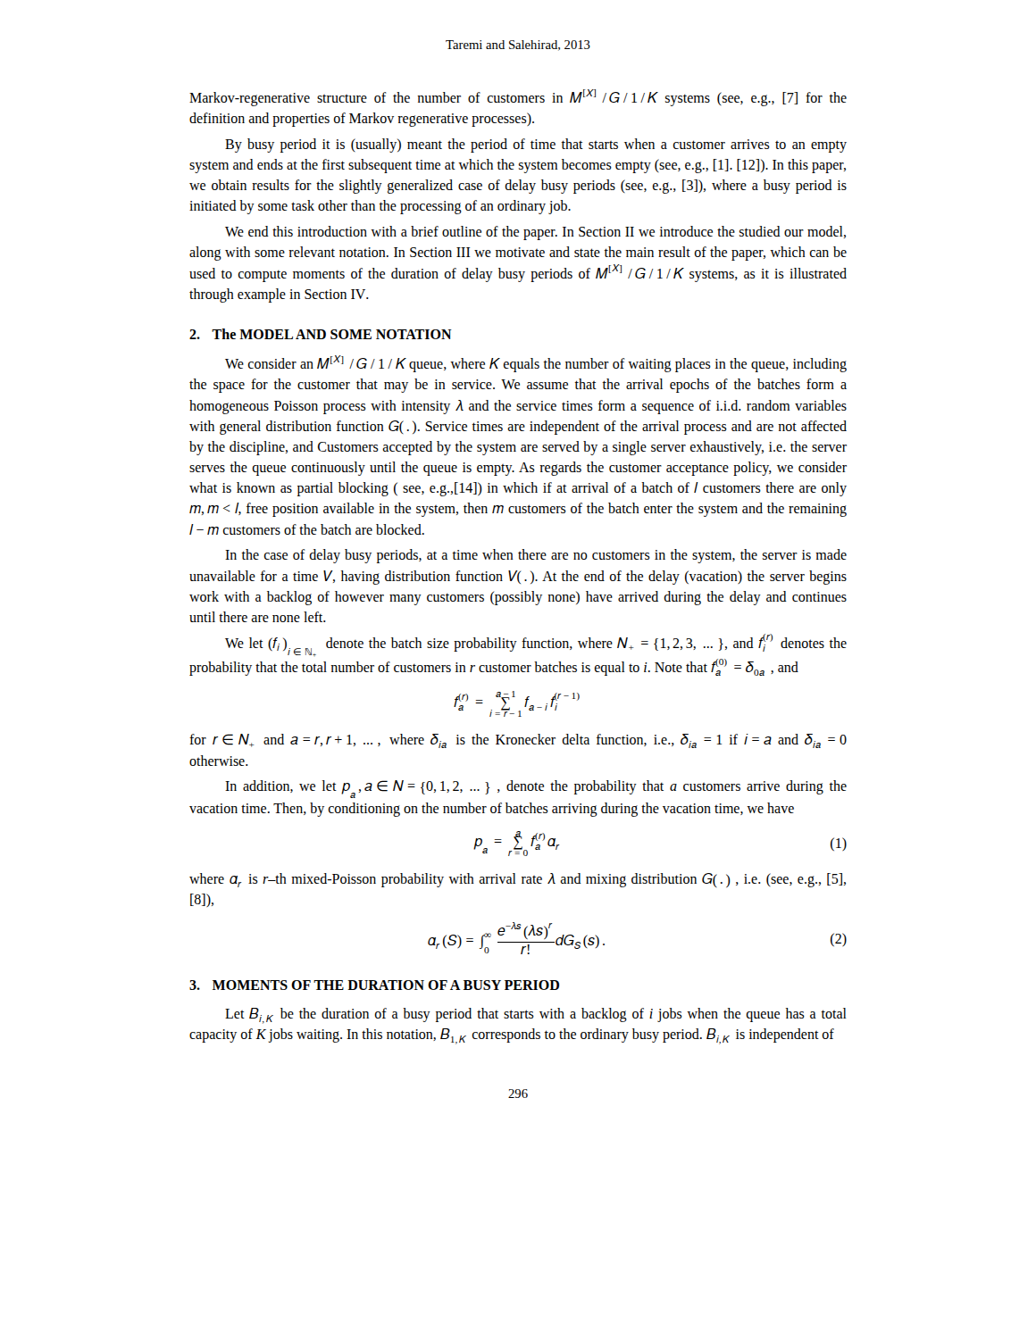Taremi and Salehirad, 2013
Markov-regenerative structure of the number of customers in M[X]/G/1/K systems (see, e.g., [7] for the definition and properties of Markov regenerative processes).
By busy period it is (usually) meant the period of time that starts when a customer arrives to an empty system and ends at the first subsequent time at which the system becomes empty (see, e.g., [1]. [12]). In this paper, we obtain results for the slightly generalized case of delay busy periods (see, e.g., [3]), where a busy period is initiated by some task other than the processing of an ordinary job.
We end this introduction with a brief outline of the paper. In Section II we introduce the studied our model, along with some relevant notation. In Section III we motivate and state the main result of the paper, which can be used to compute moments of the duration of delay busy periods of M[X]/G/1/K systems, as it is illustrated through example in Section IV.
2. The MODEL AND SOME NOTATION
We consider an M[X]/G/1/K queue, where K equals the number of waiting places in the queue, including the space for the customer that may be in service. We assume that the arrival epochs of the batches form a homogeneous Poisson process with intensity λ and the service times form a sequence of i.i.d. random variables with general distribution function G(.). Service times are independent of the arrival process and are not affected by the discipline, and Customers accepted by the system are served by a single server exhaustively, i.e. the server serves the queue continuously until the queue is empty. As regards the customer acceptance policy, we consider what is known as partial blocking ( see, e.g.,[14]) in which if at arrival of a batch of l customers there are only m,m<l, free position available in the system, then m customers of the batch enter the system and the remaining l−m customers of the batch are blocked.
In the case of delay busy periods, at a time when there are no customers in the system, the server is made unavailable for a time V, having distribution function V(.). At the end of the delay (vacation) the server begins work with a backlog of however many customers (possibly none) have arrived during the delay and continues until there are none left.
We let (fi)i∈ℕ+ denote the batch size probability function, where N+={1,2,3,...}, and fi(r) denotes the probability that the total number of customers in r customer batches is equal to i. Note that fa(0)=δ0a , and
fa(r) = ∑ i=r−1 a−1 fa−i fi(r−1)
for r∈N+ and a=r,r+1,..., where δia is the Kronecker delta function, i.e., δia=1 if i=a and δia=0 otherwise.
In addition, we let pa,a∈N={0,1,2,...} , denote the probability that a customers arrive during the vacation time. Then, by conditioning on the number of batches arriving during the vacation time, we have
pa = ∑ r=0 a fa(r) αr (1)
where αr is r–th mixed-Poisson probability with arrival rate λ and mixing distribution G(.) , i.e. (see, e.g., [5],[8]),
αr (S) = ∫ 0 ∞ e−λs(λs)r r! dGS(s). (2)
3. MOMENTS OF THE DURATION OF A BUSY PERIOD
Let Bi,K be the duration of a busy period that starts with a backlog of i jobs when the queue has a total capacity of K jobs waiting. In this notation, B1,K corresponds to the ordinary busy period. Bi,K is independent of
296